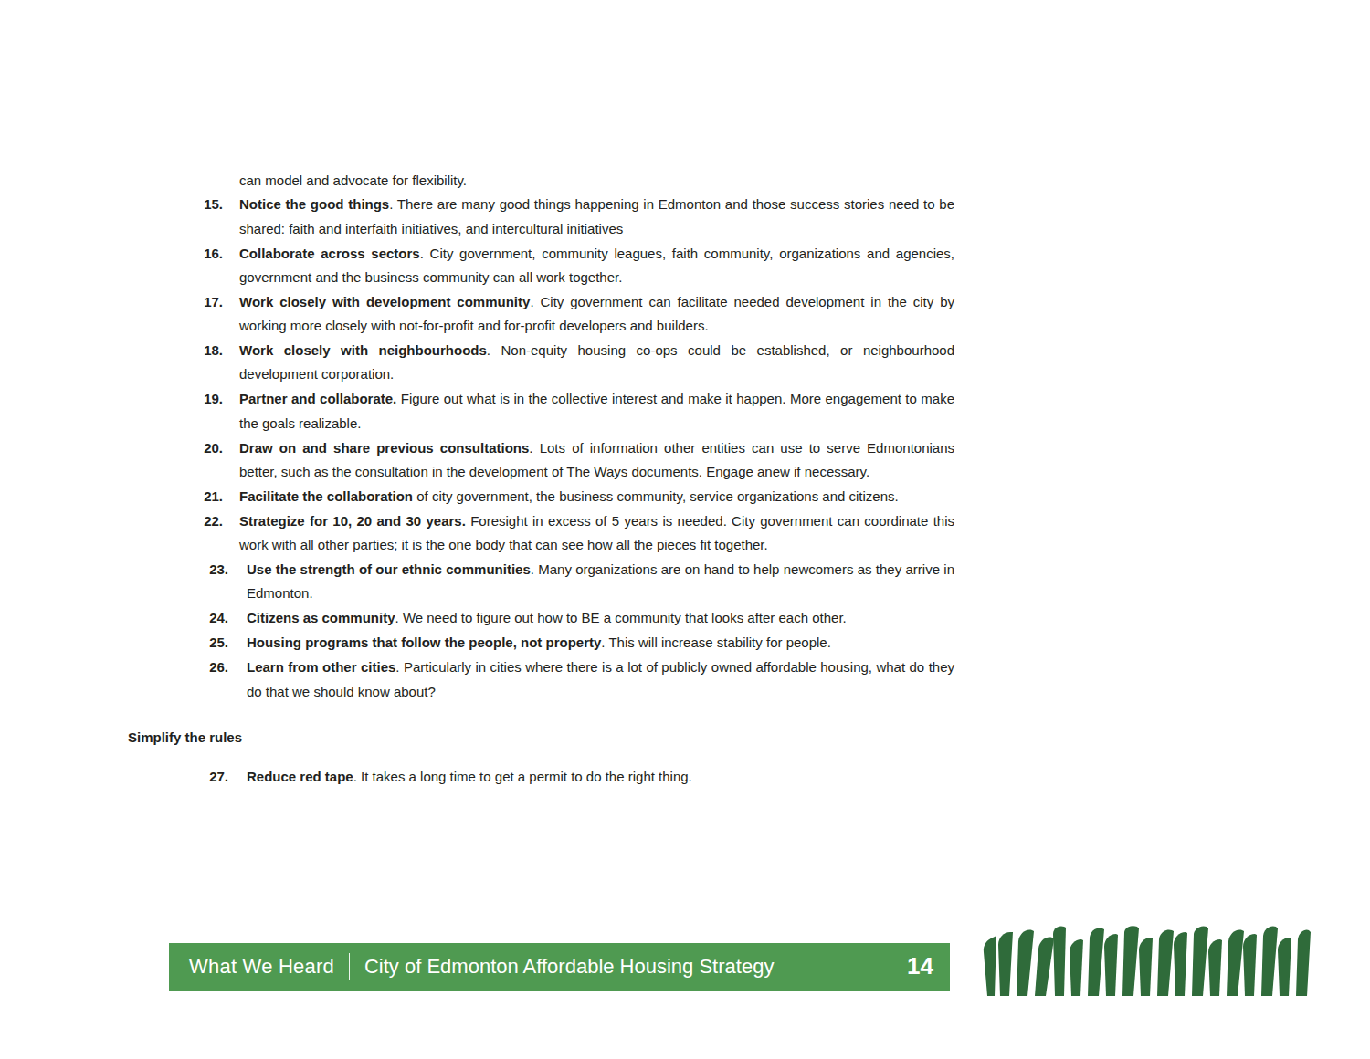can model and advocate for flexibility.
15. Notice the good things. There are many good things happening in Edmonton and those success stories need to be shared: faith and interfaith initiatives, and intercultural initiatives
16. Collaborate across sectors. City government, community leagues, faith community, organizations and agencies, government and the business community can all work together.
17. Work closely with development community. City government can facilitate needed development in the city by working more closely with not-for-profit and for-profit developers and builders.
18. Work closely with neighbourhoods. Non-equity housing co-ops could be established, or neighbourhood development corporation.
19. Partner and collaborate. Figure out what is in the collective interest and make it happen. More engagement to make the goals realizable.
20. Draw on and share previous consultations. Lots of information other entities can use to serve Edmontonians better, such as the consultation in the development of The Ways documents. Engage anew if necessary.
21. Facilitate the collaboration of city government, the business community, service organizations and citizens.
22. Strategize for 10, 20 and 30 years. Foresight in excess of 5 years is needed. City government can coordinate this work with all other parties; it is the one body that can see how all the pieces fit together.
23. Use the strength of our ethnic communities. Many organizations are on hand to help newcomers as they arrive in Edmonton.
24. Citizens as community. We need to figure out how to BE a community that looks after each other.
25. Housing programs that follow the people, not property. This will increase stability for people.
26. Learn from other cities. Particularly in cities where there is a lot of publicly owned affordable housing, what do they do that we should know about?
Simplify the rules
27. Reduce red tape. It takes a long time to get a permit to do the right thing.
What We Heard City of Edmonton Affordable Housing Strategy 14